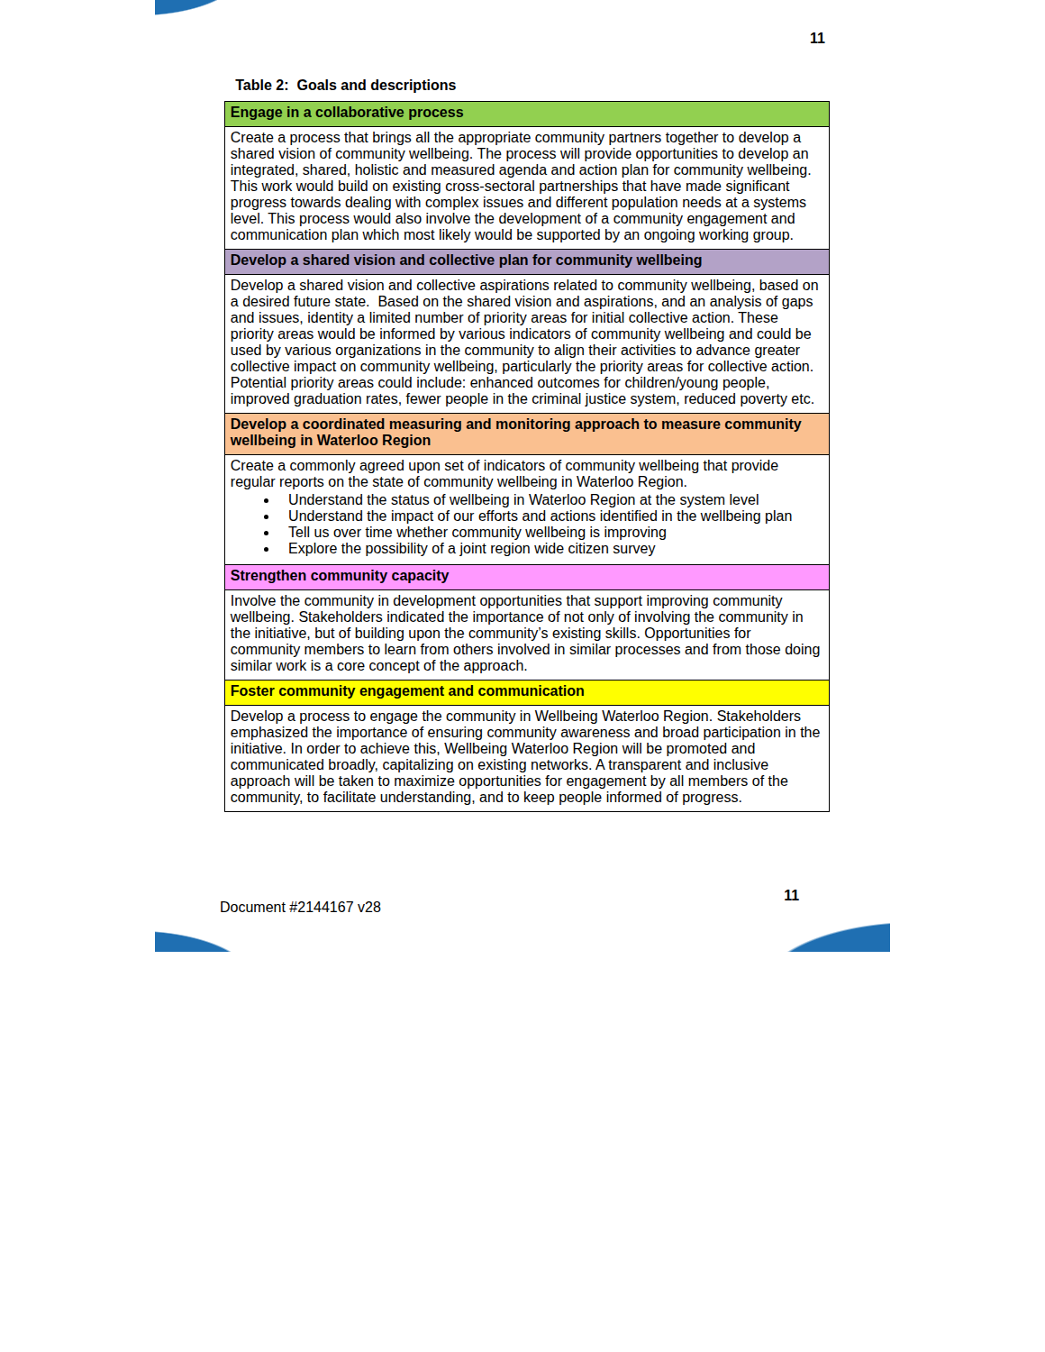11
Table 2: Goals and descriptions
| Engage in a collaborative process |
| Create a process that brings all the appropriate community partners together to develop a shared vision of community wellbeing. The process will provide opportunities to develop an integrated, shared, holistic and measured agenda and action plan for community wellbeing. This work would build on existing cross-sectoral partnerships that have made significant progress towards dealing with complex issues and different population needs at a systems level. This process would also involve the development of a community engagement and communication plan which most likely would be supported by an ongoing working group. |
| Develop a shared vision and collective plan for community wellbeing |
| Develop a shared vision and collective aspirations related to community wellbeing, based on a desired future state. Based on the shared vision and aspirations, and an analysis of gaps and issues, identity a limited number of priority areas for initial collective action. These priority areas would be informed by various indicators of community wellbeing and could be used by various organizations in the community to align their activities to advance greater collective impact on community wellbeing, particularly the priority areas for collective action. Potential priority areas could include: enhanced outcomes for children/young people, improved graduation rates, fewer people in the criminal justice system, reduced poverty etc. |
| Develop a coordinated measuring and monitoring approach to measure community wellbeing in Waterloo Region |
| Create a commonly agreed upon set of indicators of community wellbeing that provide regular reports on the state of community wellbeing in Waterloo Region. Understand the status of wellbeing in Waterloo Region at the system level Understand the impact of our efforts and actions identified in the wellbeing plan Tell us over time whether community wellbeing is improving Explore the possibility of a joint region wide citizen survey |
| Strengthen community capacity |
| Involve the community in development opportunities that support improving community wellbeing. Stakeholders indicated the importance of not only of involving the community in the initiative, but of building upon the community’s existing skills. Opportunities for community members to learn from others involved in similar processes and from those doing similar work is a core concept of the approach. |
| Foster community engagement and communication |
| Develop a process to engage the community in Wellbeing Waterloo Region. Stakeholders emphasized the importance of ensuring community awareness and broad participation in the initiative. In order to achieve this, Wellbeing Waterloo Region will be promoted and communicated broadly, capitalizing on existing networks. A transparent and inclusive approach will be taken to maximize opportunities for engagement by all members of the community, to facilitate understanding, and to keep people informed of progress. |
Document #2144167 v28
11